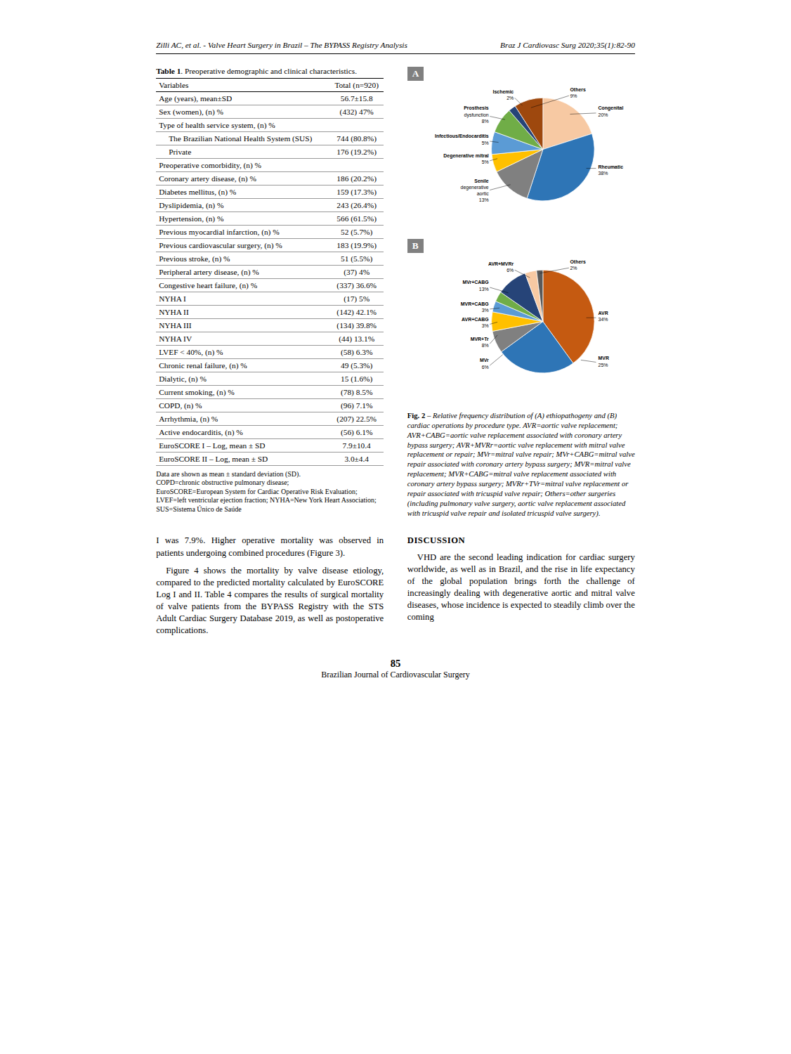Zilli AC, et al. - Valve Heart Surgery in Brazil – The BYPASS Registry Analysis
Braz J Cardiovasc Surg 2020;35(1):82-90
Table 1 . Preoperative demographic and clinical characteristics.
| Variables | Total (n=920) |
| --- | --- |
| Age (years), mean±SD | 56.7±15.8 |
| Sex (women), (n) % | (432) 47% |
| Type of health service system, (n) % | |
| The Brazilian National Health System (SUS) | 744 (80.8%) |
| Private | 176 (19.2%) |
| Preoperative comorbidity, (n) % | |
| Coronary artery disease, (n) % | 186 (20.2%) |
| Diabetes mellitus, (n) % | 159 (17.3%) |
| Dyslipidemia, (n) % | 243 (26.4%) |
| Hypertension, (n) % | 566 (61.5%) |
| Previous myocardial infarction, (n) % | 52 (5.7%) |
| Previous cardiovascular surgery, (n) % | 183 (19.9%) |
| Previous stroke, (n) % | 51 (5.5%) |
| Peripheral artery disease, (n) % | (37) 4% |
| Congestive heart failure, (n) % | (337) 36.6% |
| NYHA I | (17) 5% |
| NYHA II | (142) 42.1% |
| NYHA III | (134) 39.8% |
| NYHA IV | (44) 13.1% |
| LVEF < 40%, (n) % | (58) 6.3% |
| Chronic renal failure, (n) % | 49 (5.3%) |
| Dialytic, (n) % | 15 (1.6%) |
| Current smoking, (n) % | (78) 8.5% |
| COPD, (n) % | (96) 7.1% |
| Arrhythmia, (n) % | (207) 22.5% |
| Active endocarditis, (n) % | (56) 6.1% |
| EuroSCORE I – Log, mean ± SD | 7.9±10.4 |
| EuroSCORE II – Log, mean ± SD | 3.0±4.4 |
Data are shown as mean ± standard deviation (SD).
COPD=chronic obstructive pulmonary disease;
EuroSCORE=European System for Cardiac Operative Risk Evaluation; LVEF=left ventricular ejection fraction; NYHA=New York Heart Association; SUS=Sistema Único de Saúde
A
Others 9% Congenital 20% Rheumatic 38% Ischemic 2% Prosthesis dysfunction 8% Infectious/Endocarditis 5% Degenerative mitral 5% Senile degenerative aortic 13%
B
AVR+MVRr 6% Others 2% MVr+CABG 13% MVR+CABG 3% AVR+CABG 3% MVR+Tr 8% MVr 6% AVR 34% MVR 25%
Fig. 2 – Relative frequency distribution of (A) ethiopathogeny and (B) cardiac operations by procedure type. AVR=aortic valve replacement; AVR+CABG=aortic valve replacement associated with coronary artery bypass surgery; AVR+MVRr=aortic valve replacement with mitral valve replacement or repair; MVr=mitral valve repair; MVr+CABG=mitral valve repair associated with coronary artery bypass surgery; MVR=mitral valve replacement; MVR+CABG=mitral valve replacement associated with coronary artery bypass surgery; MVRr+TVr=mitral valve replacement or repair associated with tricuspid valve repair; Others=other surgeries (including pulmonary valve surgery, aortic valve replacement associated with tricuspid valve repair and isolated tricuspid valve surgery).
I was 7.9%. Higher operative mortality was observed in patients undergoing combined procedures (Figure 3).
Figure 4 shows the mortality by valve disease etiology, compared to the predicted mortality calculated by EuroSCORE Log I and II. Table 4 compares the results of surgical mortality of valve patients from the BYPASS Registry with the STS Adult Cardiac Surgery Database 2019, as well as postoperative complications.
DISCUSSION
VHD are the second leading indication for cardiac surgery worldwide, as well as in Brazil, and the rise in life expectancy of the global population brings forth the challenge of increasingly dealing with degenerative aortic and mitral valve diseases, whose incidence is expected to steadily climb over the coming
85
Brazilian Journal of Cardiovascular Surgery